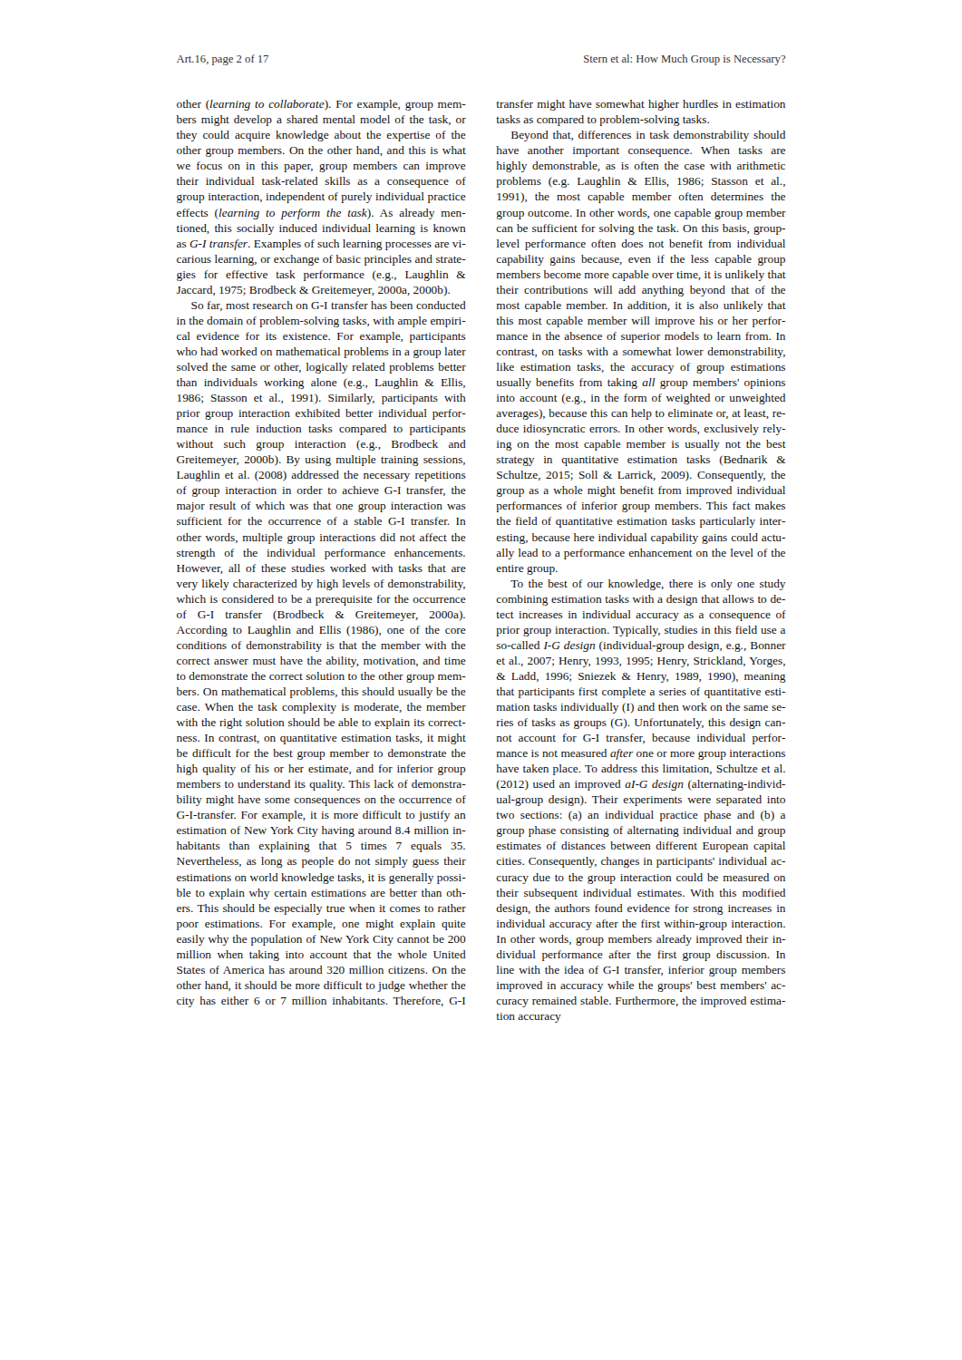Art.16, page 2 of 17
Stern et al: How Much Group is Necessary?
other (learning to collaborate). For example, group members might develop a shared mental model of the task, or they could acquire knowledge about the expertise of the other group members. On the other hand, and this is what we focus on in this paper, group members can improve their individual task-related skills as a consequence of group interaction, independent of purely individual practice effects (learning to perform the task). As already mentioned, this socially induced individual learning is known as G-I transfer. Examples of such learning processes are vicarious learning, or exchange of basic principles and strategies for effective task performance (e.g., Laughlin & Jaccard, 1975; Brodbeck & Greitemeyer, 2000a, 2000b).
So far, most research on G-I transfer has been conducted in the domain of problem-solving tasks, with ample empirical evidence for its existence. For example, participants who had worked on mathematical problems in a group later solved the same or other, logically related problems better than individuals working alone (e.g., Laughlin & Ellis, 1986; Stasson et al., 1991). Similarly, participants with prior group interaction exhibited better individual performance in rule induction tasks compared to participants without such group interaction (e.g., Brodbeck and Greitemeyer, 2000b). By using multiple training sessions, Laughlin et al. (2008) addressed the necessary repetitions of group interaction in order to achieve G-I transfer, the major result of which was that one group interaction was sufficient for the occurrence of a stable G-I transfer. In other words, multiple group interactions did not affect the strength of the individual performance enhancements. However, all of these studies worked with tasks that are very likely characterized by high levels of demonstrability, which is considered to be a prerequisite for the occurrence of G-I transfer (Brodbeck & Greitemeyer, 2000a). According to Laughlin and Ellis (1986), one of the core conditions of demonstrability is that the member with the correct answer must have the ability, motivation, and time to demonstrate the correct solution to the other group members. On mathematical problems, this should usually be the case. When the task complexity is moderate, the member with the right solution should be able to explain its correctness. In contrast, on quantitative estimation tasks, it might be difficult for the best group member to demonstrate the high quality of his or her estimate, and for inferior group members to understand its quality. This lack of demonstrability might have some consequences on the occurrence of G-I-transfer. For example, it is more difficult to justify an estimation of New York City having around 8.4 million inhabitants than explaining that 5 times 7 equals 35. Nevertheless, as long as people do not simply guess their estimations on world knowledge tasks, it is generally possible to explain why certain estimations are better than others. This should be especially true when it comes to rather poor estimations. For example, one might explain quite easily why the population of New York City cannot be 200 million when taking into account that the whole United States of America has around 320 million citizens. On the other hand, it should be more difficult to judge whether the city has either 6 or 7 million inhabitants. Therefore, G-I transfer might have somewhat higher hurdles in estimation tasks as compared to problem-solving tasks.
Beyond that, differences in task demonstrability should have another important consequence. When tasks are highly demonstrable, as is often the case with arithmetic problems (e.g. Laughlin & Ellis, 1986; Stasson et al., 1991), the most capable member often determines the group outcome. In other words, one capable group member can be sufficient for solving the task. On this basis, group-level performance often does not benefit from individual capability gains because, even if the less capable group members become more capable over time, it is unlikely that their contributions will add anything beyond that of the most capable member. In addition, it is also unlikely that this most capable member will improve his or her performance in the absence of superior models to learn from. In contrast, on tasks with a somewhat lower demonstrability, like estimation tasks, the accuracy of group estimations usually benefits from taking all group members' opinions into account (e.g., in the form of weighted or unweighted averages), because this can help to eliminate or, at least, reduce idiosyncratic errors. In other words, exclusively relying on the most capable member is usually not the best strategy in quantitative estimation tasks (Bednarik & Schultze, 2015; Soll & Larrick, 2009). Consequently, the group as a whole might benefit from improved individual performances of inferior group members. This fact makes the field of quantitative estimation tasks particularly interesting, because here individual capability gains could actually lead to a performance enhancement on the level of the entire group.
To the best of our knowledge, there is only one study combining estimation tasks with a design that allows to detect increases in individual accuracy as a consequence of prior group interaction. Typically, studies in this field use a so-called I-G design (individual-group design, e.g., Bonner et al., 2007; Henry, 1993, 1995; Henry, Strickland, Yorges, & Ladd, 1996; Sniezek & Henry, 1989, 1990), meaning that participants first complete a series of quantitative estimation tasks individually (I) and then work on the same series of tasks as groups (G). Unfortunately, this design cannot account for G-I transfer, because individual performance is not measured after one or more group interactions have taken place. To address this limitation, Schultze et al. (2012) used an improved aI-G design (alternating-individual-group design). Their experiments were separated into two sections: (a) an individual practice phase and (b) a group phase consisting of alternating individual and group estimates of distances between different European capital cities. Consequently, changes in participants' individual accuracy due to the group interaction could be measured on their subsequent individual estimates. With this modified design, the authors found evidence for strong increases in individual accuracy after the first within-group interaction. In other words, group members already improved their individual performance after the first group discussion. In line with the idea of G-I transfer, inferior group members improved in accuracy while the groups' best members' accuracy remained stable. Furthermore, the improved estimation accuracy